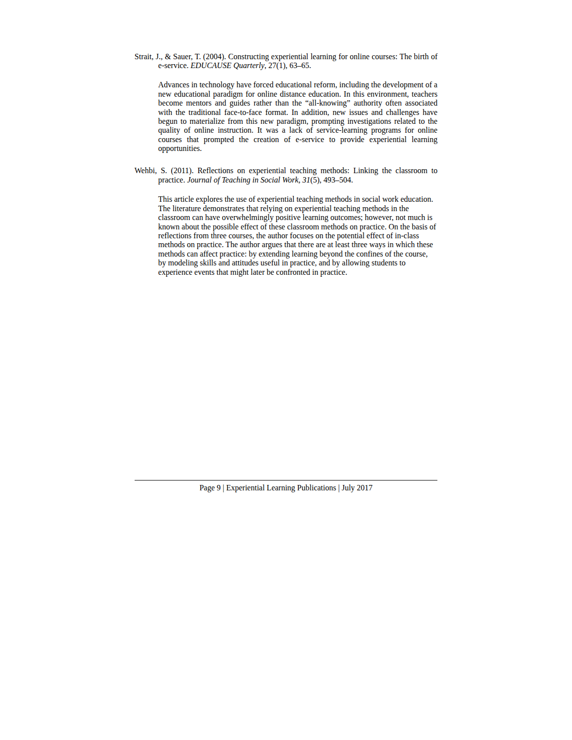Strait, J., & Sauer, T. (2004). Constructing experiential learning for online courses: The birth of e-service. EDUCAUSE Quarterly, 27(1), 63–65.
Advances in technology have forced educational reform, including the development of a new educational paradigm for online distance education. In this environment, teachers become mentors and guides rather than the “all-knowing” authority often associated with the traditional face-to-face format. In addition, new issues and challenges have begun to materialize from this new paradigm, prompting investigations related to the quality of online instruction. It was a lack of service-learning programs for online courses that prompted the creation of e-service to provide experiential learning opportunities.
Wehbi, S. (2011). Reflections on experiential teaching methods: Linking the classroom to practice. Journal of Teaching in Social Work, 31(5), 493–504.
This article explores the use of experiential teaching methods in social work education. The literature demonstrates that relying on experiential teaching methods in the classroom can have overwhelmingly positive learning outcomes; however, not much is known about the possible effect of these classroom methods on practice. On the basis of reflections from three courses, the author focuses on the potential effect of in-class methods on practice. The author argues that there are at least three ways in which these methods can affect practice: by extending learning beyond the confines of the course, by modeling skills and attitudes useful in practice, and by allowing students to experience events that might later be confronted in practice.
Page 9 | Experiential Learning Publications | July 2017